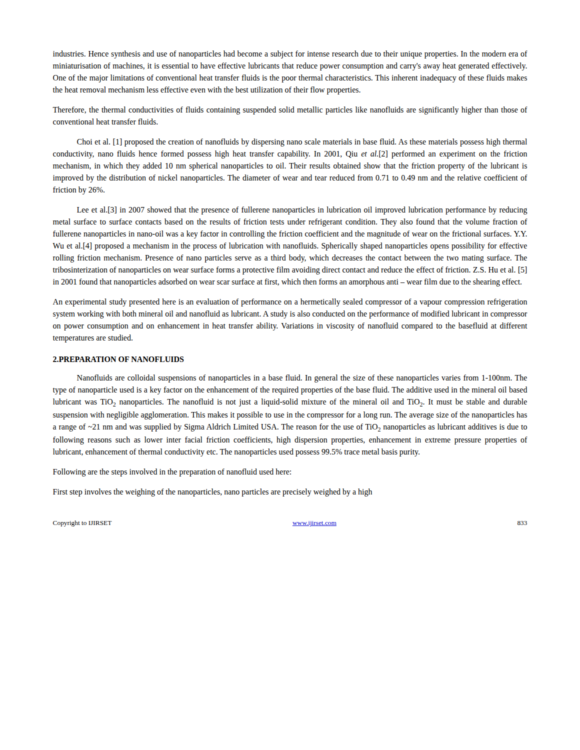industries. Hence synthesis and use of nanoparticles had become a subject for intense research due to their unique properties. In the modern era of miniaturisation of machines, it is essential to have effective lubricants that reduce power consumption and carry's away heat generated effectively. One of the major limitations of conventional heat transfer fluids is the poor thermal characteristics. This inherent inadequacy of these fluids makes the heat removal mechanism less effective even with the best utilization of their flow properties.
Therefore, the thermal conductivities of fluids containing suspended solid metallic particles like nanofluids are significantly higher than those of conventional heat transfer fluids.
Choi et al. [1] proposed the creation of nanofluids by dispersing nano scale materials in base fluid. As these materials possess high thermal conductivity, nano fluids hence formed possess high heat transfer capability. In 2001, Qiu et al.[2] performed an experiment on the friction mechanism, in which they added 10 nm spherical nanoparticles to oil. Their results obtained show that the friction property of the lubricant is improved by the distribution of nickel nanoparticles. The diameter of wear and tear reduced from 0.71 to 0.49 nm and the relative coefficient of friction by 26%.
Lee et al.[3] in 2007 showed that the presence of fullerene nanoparticles in lubrication oil improved lubrication performance by reducing metal surface to surface contacts based on the results of friction tests under refrigerant condition. They also found that the volume fraction of fullerene nanoparticles in nano-oil was a key factor in controlling the friction coefficient and the magnitude of wear on the frictional surfaces. Y.Y. Wu et al.[4] proposed a mechanism in the process of lubrication with nanofluids. Spherically shaped nanoparticles opens possibility for effective rolling friction mechanism. Presence of nano particles serve as a third body, which decreases the contact between the two mating surface. The tribosinterization of nanoparticles on wear surface forms a protective film avoiding direct contact and reduce the effect of friction. Z.S. Hu et al. [5] in 2001 found that nanoparticles adsorbed on wear scar surface at first, which then forms an amorphous anti – wear film due to the shearing effect.
An experimental study presented here is an evaluation of performance on a hermetically sealed compressor of a vapour compression refrigeration system working with both mineral oil and nanofluid as lubricant. A study is also conducted on the performance of modified lubricant in compressor on power consumption and on enhancement in heat transfer ability. Variations in viscosity of nanofluid compared to the basefluid at different temperatures are studied.
2.PREPARATION OF NANOFLUIDS
Nanofluids are colloidal suspensions of nanoparticles in a base fluid. In general the size of these nanoparticles varies from 1-100nm. The type of nanoparticle used is a key factor on the enhancement of the required properties of the base fluid. The additive used in the mineral oil based lubricant was TiO2 nanoparticles. The nanofluid is not just a liquid-solid mixture of the mineral oil and TiO2. It must be stable and durable suspension with negligible agglomeration. This makes it possible to use in the compressor for a long run. The average size of the nanoparticles has a range of ~21 nm and was supplied by Sigma Aldrich Limited USA. The reason for the use of TiO2 nanoparticles as lubricant additives is due to following reasons such as lower inter facial friction coefficients, high dispersion properties, enhancement in extreme pressure properties of lubricant, enhancement of thermal conductivity etc. The nanoparticles used possess 99.5% trace metal basis purity.
Following are the steps involved in the preparation of nanofluid used here:
First step involves the weighing of the nanoparticles, nano particles are precisely weighed by a high
Copyright to IJIRSET www.ijirset.com 833